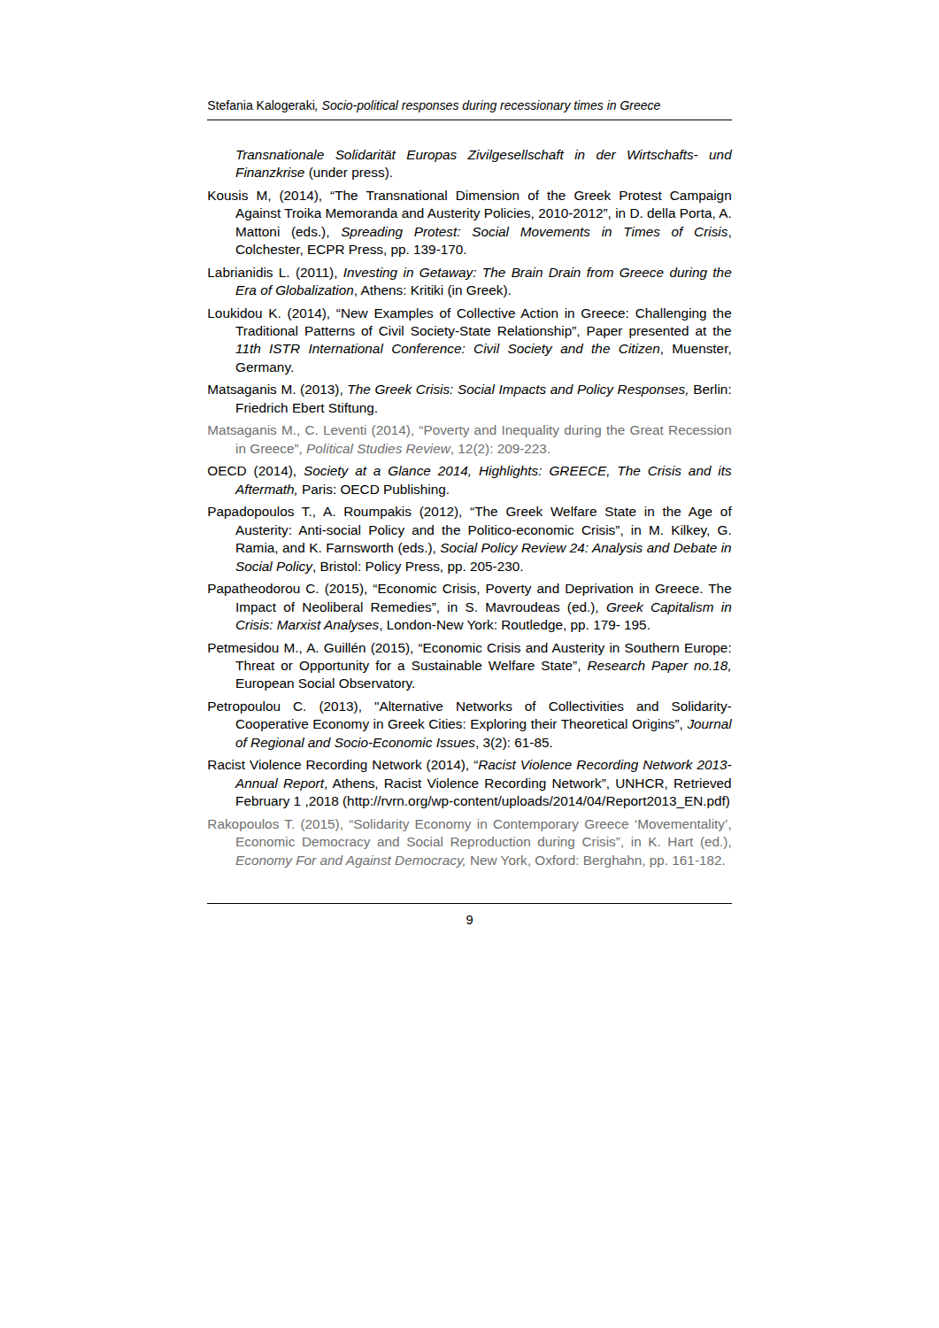Stefania Kalogeraki, Socio-political responses during recessionary times in Greece
Transnationale Solidarität Europas Zivilgesellschaft in der Wirtschafts- und Finanzkrise (under press).
Kousis M, (2014), “The Transnational Dimension of the Greek Protest Campaign Against Troika Memoranda and Austerity Policies, 2010-2012”, in D. della Porta, A. Mattoni (eds.), Spreading Protest: Social Movements in Times of Crisis, Colchester, ECPR Press, pp. 139-170.
Labrianidis L. (2011), Investing in Getaway: The Brain Drain from Greece during the Era of Globalization, Athens: Kritiki (in Greek).
Loukidou K. (2014), “New Examples of Collective Action in Greece: Challenging the Traditional Patterns of Civil Society-State Relationship”, Paper presented at the 11th ISTR International Conference: Civil Society and the Citizen, Muenster, Germany.
Matsaganis M. (2013), The Greek Crisis: Social Impacts and Policy Responses, Berlin: Friedrich Ebert Stiftung.
Matsaganis M., C. Leventi (2014), “Poverty and Inequality during the Great Recession in Greece”, Political Studies Review, 12(2): 209-223.
OECD (2014), Society at a Glance 2014, Highlights: GREECE, The Crisis and its Aftermath, Paris: OECD Publishing.
Papadopoulos T., A. Roumpakis (2012), “The Greek Welfare State in the Age of Austerity: Anti-social Policy and the Politico-economic Crisis”, in M. Kilkey, G. Ramia, and K. Farnsworth (eds.), Social Policy Review 24: Analysis and Debate in Social Policy, Bristol: Policy Press, pp. 205-230.
Papatheodorou C. (2015), “Economic Crisis, Poverty and Deprivation in Greece. The Impact of Neoliberal Remedies”, in S. Mavroudeas (ed.), Greek Capitalism in Crisis: Marxist Analyses, London-New York: Routledge, pp. 179- 195.
Petmesidou M., A. Guillén (2015), “Economic Crisis and Austerity in Southern Europe: Threat or Opportunity for a Sustainable Welfare State”, Research Paper no.18, European Social Observatory.
Petropoulou C. (2013), "Alternative Networks of Collectivities and Solidarity-Cooperative Economy in Greek Cities: Exploring their Theoretical Origins”, Journal of Regional and Socio-Economic Issues, 3(2): 61-85.
Racist Violence Recording Network (2014), “Racist Violence Recording Network 2013-Annual Report, Athens, Racist Violence Recording Network”, UNHCR, Retrieved February 1 ,2018 (http://rvrn.org/wp-content/uploads/2014/04/Report2013_EN.pdf)
Rakopoulos T. (2015), “Solidarity Economy in Contemporary Greece ‘Movementality’, Economic Democracy and Social Reproduction during Crisis”, in K. Hart (ed.), Economy For and Against Democracy, New York, Oxford: Berghahn, pp. 161-182.
9